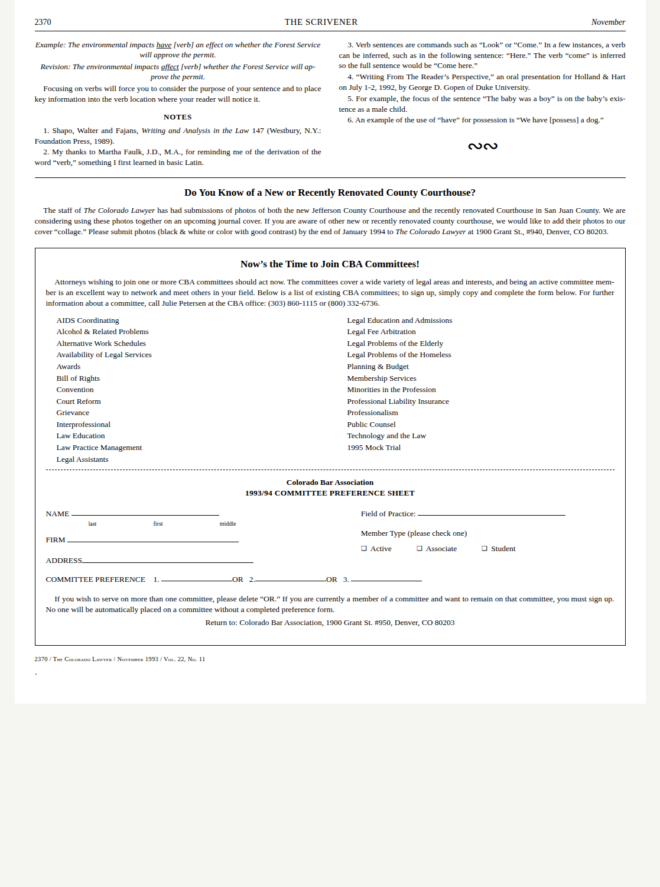2370 THE SCRIVENER November
Example: The environmental impacts have [verb] an effect on whether the Forest Service will approve the permit.
Revision: The environmental impacts affect [verb] whether the Forest Service will approve the permit.
Focusing on verbs will force you to consider the purpose of your sentence and to place key information into the verb location where your reader will notice it.
NOTES
1. Shapo, Walter and Fajans, Writing and Analysis in the Law 147 (Westbury, N.Y.: Foundation Press, 1989).
2. My thanks to Martha Faulk, J.D., M.A., for reminding me of the derivation of the word “verb,” something I first learned in basic Latin.
3. Verb sentences are commands such as “Look” or “Come.” In a few instances, a verb can be inferred, such as in the following sentence: “Here.” The verb “come” is inferred so the full sentence would be “Come here.”
4. “Writing From The Reader’s Perspective,” an oral presentation for Holland & Hart on July 1-2, 1992, by George D. Gopen of Duke University.
5. For example, the focus of the sentence “The baby was a boy” is on the baby’s existence as a male child.
6. An example of the use of “have” for possession is “We have [possess] a dog.”
∾∾
Do You Know of a New or Recently Renovated County Courthouse?
The staff of The Colorado Lawyer has had submissions of photos of both the new Jefferson County Courthouse and the recently renovated Courthouse in San Juan County. We are considering using these photos together on an upcoming journal cover. If you are aware of other new or recently renovated county courthouse, we would like to add their photos to our cover “collage.” Please submit photos (black & white or color with good contrast) by the end of January 1994 to The Colorado Lawyer at 1900 Grant St., #940, Denver, CO 80203.
Now’s the Time to Join CBA Committees!
Attorneys wishing to join one or more CBA committees should act now. The committees cover a wide variety of legal areas and interests, and being an active committee member is an excellent way to network and meet others in your field. Below is a list of existing CBA committees; to sign up, simply copy and complete the form below. For further information about a committee, call Julie Petersen at the CBA office: (303) 860-1115 or (800) 332-6736.
AIDS Coordinating
Alcohol & Related Problems
Alternative Work Schedules
Availability of Legal Services
Awards
Bill of Rights
Convention
Court Reform
Grievance
Interprofessional
Law Education
Law Practice Management
Legal Assistants
Legal Education and Admissions
Legal Fee Arbitration
Legal Problems of the Elderly
Legal Problems of the Homeless
Planning & Budget
Membership Services
Minorities in the Profession
Professional Liability Insurance
Professionalism
Public Counsel
Technology and the Law
1995 Mock Trial
Colorado Bar Association
1993/94 COMMITTEE PREFERENCE SHEET
NAME
last first middle
FIRM
ADDRESS
Field of Practice:
Member Type (please check one)
Active Associate Student
COMMITTEE PREFERENCE 1. OR 2. OR 3.
If you wish to serve on more than one committee, please delete “OR.” If you are currently a member of a committee and want to remain on that committee, you must sign up. No one will be automatically placed on a committee without a completed preference form.
Return to: Colorado Bar Association, 1900 Grant St. #950, Denver, CO 80203
2370 / The Colorado Lawyer / November 1993 / Vol. 22, No. 11
·